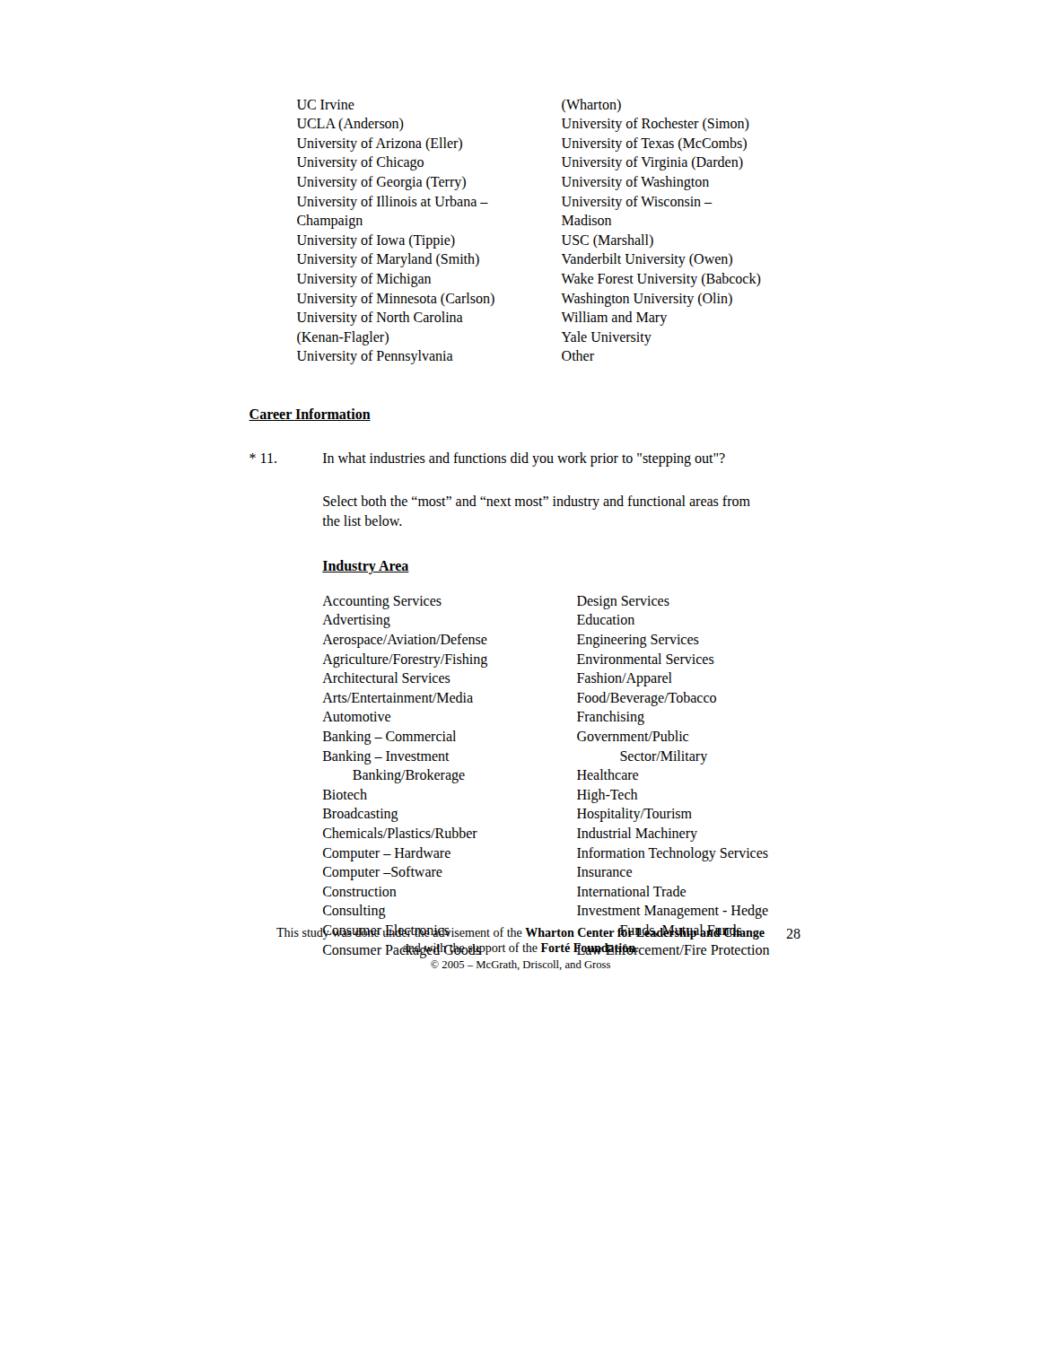UC Irvine
UCLA (Anderson)
University of Arizona (Eller)
University of Chicago
University of Georgia (Terry)
University of Illinois at Urbana –
Champaign
University of Iowa (Tippie)
University of Maryland (Smith)
University of Michigan
University of Minnesota (Carlson)
University of North Carolina
(Kenan-Flagler)
University of Pennsylvania
(Wharton)
University of Rochester (Simon)
University of Texas (McCombs)
University of Virginia (Darden)
University of Washington
University of Wisconsin –
Madison
USC (Marshall)
Vanderbilt University (Owen)
Wake Forest University (Babcock)
Washington University (Olin)
William and Mary
Yale University
Other
Career Information
* 11.
In what industries and functions did you work prior to "stepping out"?
Select both the “most” and “next most” industry and functional areas from the list below.
Industry Area
Accounting Services
Advertising
Aerospace/Aviation/Defense
Agriculture/Forestry/Fishing
Architectural Services
Arts/Entertainment/Media
Automotive
Banking – Commercial
Banking – Investment
Banking/Brokerage
Biotech
Broadcasting
Chemicals/Plastics/Rubber
Computer – Hardware
Computer –Software
Construction
Consulting
Consumer Electronics
Consumer Packaged Goods
Design Services
Education
Engineering Services
Environmental Services
Fashion/Apparel
Food/Beverage/Tobacco
Franchising
Government/Public
Sector/Military
Healthcare
High-Tech
Hospitality/Tourism
Industrial Machinery
Information Technology Services
Insurance
International Trade
Investment Management - Hedge
Funds, Mutual Funds
Law Enforcement/Fire Protection
28
This study was done under the advisement of the Wharton Center for Leadership and Change
and with the support of the Forté Foundation.
© 2005 – McGrath, Driscoll, and Gross